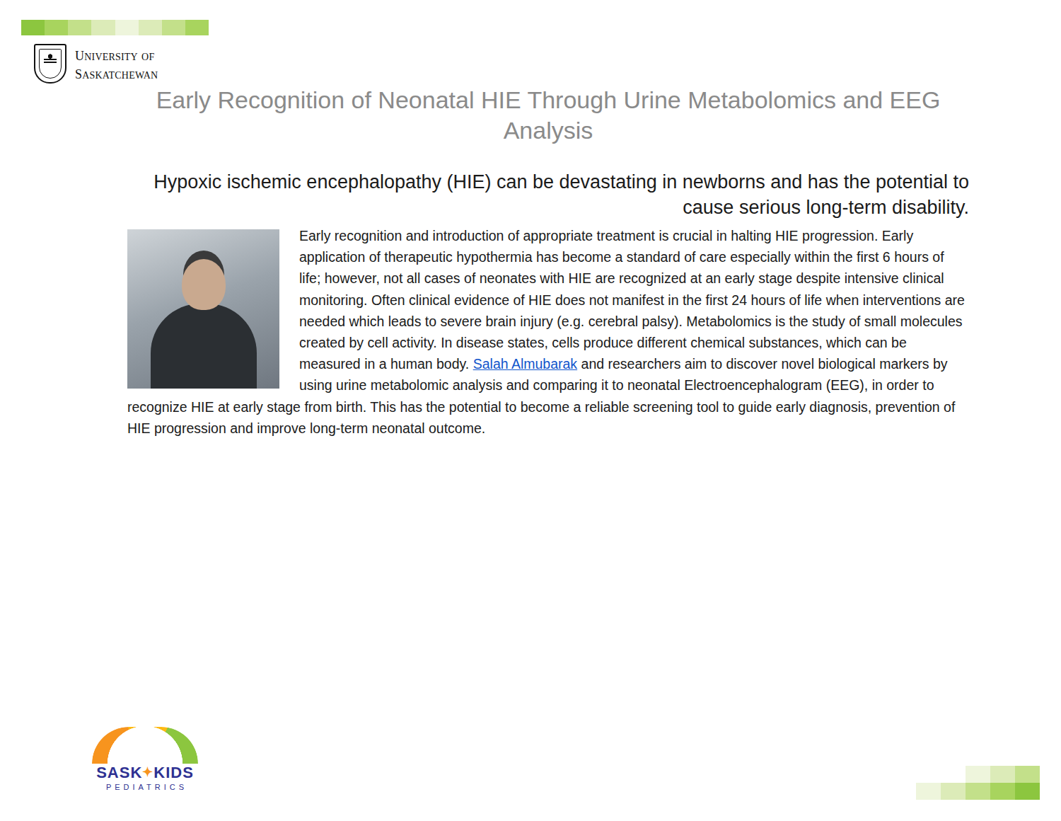University of Saskatchewan
Early Recognition of Neonatal HIE Through Urine Metabolomics and EEG Analysis
Hypoxic ischemic encephalopathy (HIE) can be devastating in newborns and has the potential to cause serious long-term disability.
Early recognition and introduction of appropriate treatment is crucial in halting HIE progression. Early application of therapeutic hypothermia has become a standard of care especially within the first 6 hours of life; however, not all cases of neonates with HIE are recognized at an early stage despite intensive clinical monitoring. Often clinical evidence of HIE does not manifest in the first 24 hours of life when interventions are needed which leads to severe brain injury (e.g. cerebral palsy). Metabolomics is the study of small molecules created by cell activity. In disease states, cells produce different chemical substances, which can be measured in a human body. Salah Almubarak and researchers aim to discover novel biological markers by using urine metabolomic analysis and comparing it to neonatal Electroencephalogram (EEG), in order to recognize HIE at early stage from birth. This has the potential to become a reliable screening tool to guide early diagnosis, prevention of HIE progression and improve long-term neonatal outcome.
SASK✦KIDS
PEDIATRICS